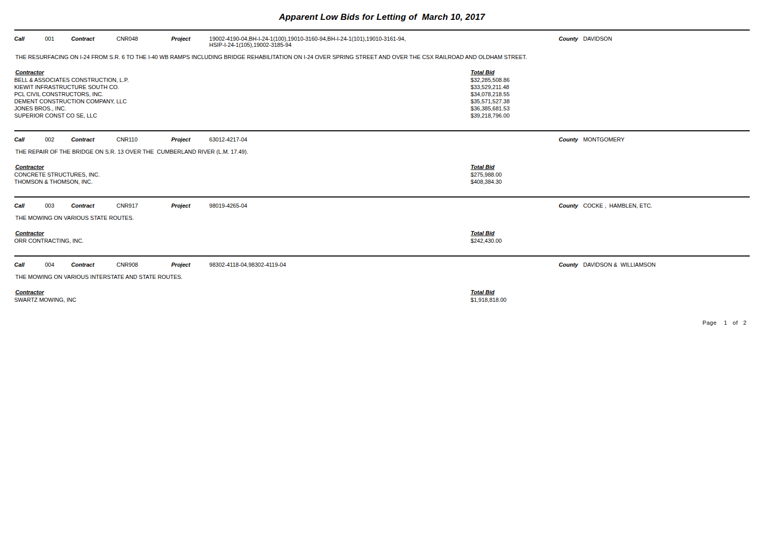Apparent Low Bids for Letting of March 10, 2017
| Call | 001 | Contract | CNR048 | Project | 19002-4190-04,BH-I-24-1(100),19010-3160-94,BH-I-24-1(101),19010-3161-94, HSIP-I-24-1(105),19002-3185-94 | County | DAVIDSON |
THE RESURFACING ON I-24 FROM S.R. 6 TO THE I-40 WB RAMPS INCLUDING BRIDGE REHABILITATION ON I-24 OVER SPRING STREET AND OVER THE CSX RAILROAD AND OLDHAM STREET.
| Contractor | Total Bid |
| --- | --- |
| BELL & ASSOCIATES CONSTRUCTION, L.P. | $32,285,508.86 |
| KIEWIT INFRASTRUCTURE SOUTH CO. | $33,529,211.48 |
| PCL CIVIL CONSTRUCTORS, INC. | $34,078,218.55 |
| DEMENT CONSTRUCTION COMPANY, LLC | $35,571,527.38 |
| JONES BROS., INC. | $36,385,681.53 |
| SUPERIOR CONST CO SE, LLC | $39,218,796.00 |
| Call | 002 | Contract | CNR110 | Project | 63012-4217-04 | County | MONTGOMERY |
THE REPAIR OF THE BRIDGE ON S.R. 13 OVER THE CUMBERLAND RIVER (L.M. 17.49).
| Contractor | Total Bid |
| --- | --- |
| CONCRETE STRUCTURES, INC. | $275,988.00 |
| THOMSON & THOMSON, INC. | $408,384.30 |
| Call | 003 | Contract | CNR917 | Project | 98019-4265-04 | County | COCKE , HAMBLEN, ETC. |
THE MOWING ON VARIOUS STATE ROUTES.
| Contractor | Total Bid |
| --- | --- |
| ORR CONTRACTING, INC. | $242,430.00 |
| Call | 004 | Contract | CNR908 | Project | 98302-4118-04,98302-4119-04 | County | DAVIDSON & WILLIAMSON |
THE MOWING ON VARIOUS INTERSTATE AND STATE ROUTES.
| Contractor | Total Bid |
| --- | --- |
| SWARTZ MOWING, INC | $1,918,818.00 |
Page 1 of 2